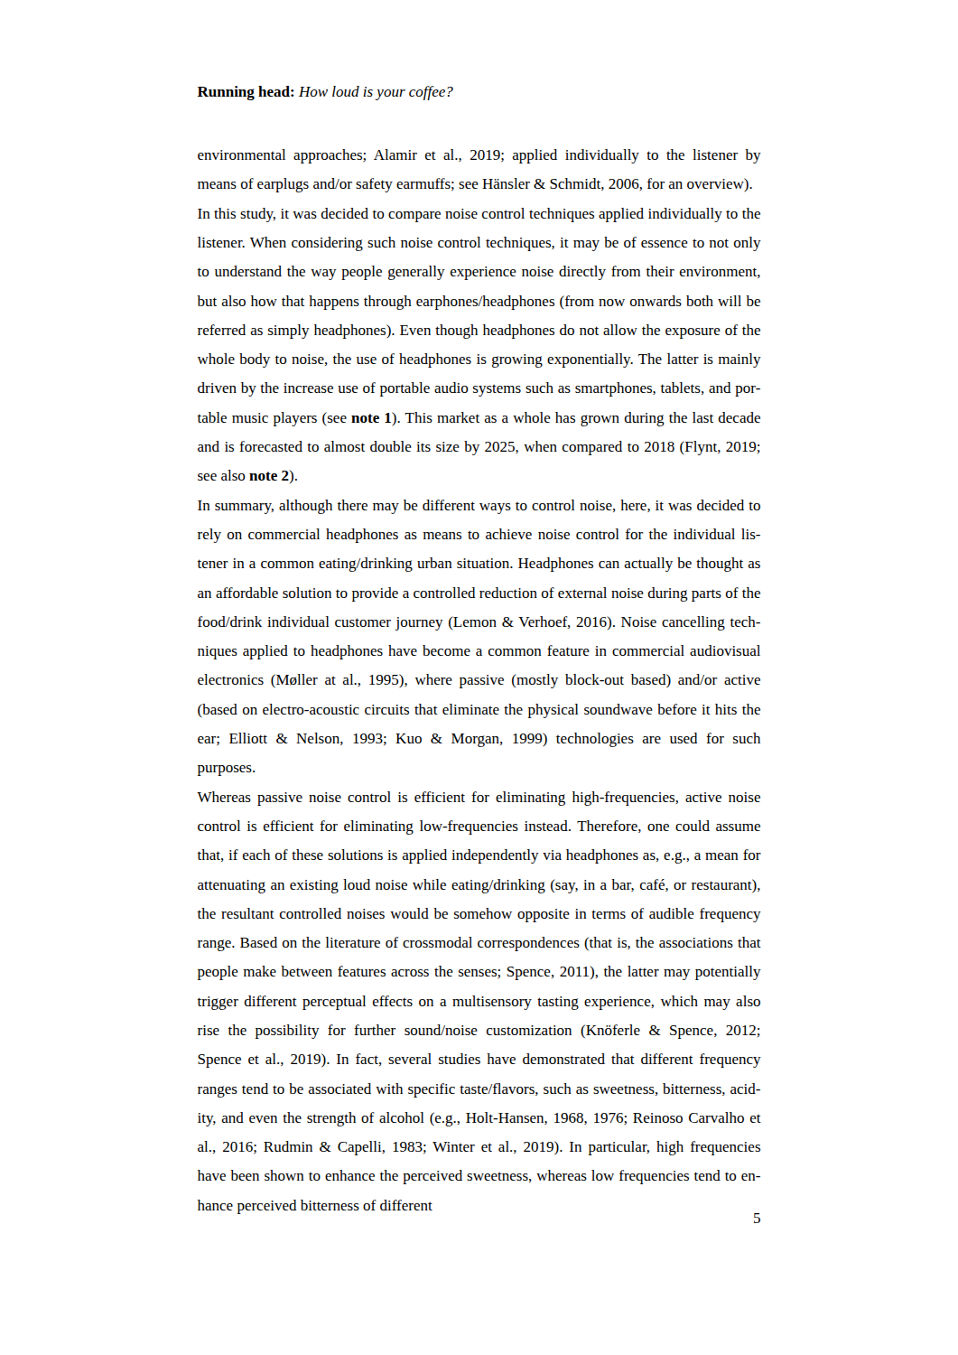Running head: How loud is your coffee?
environmental approaches; Alamir et al., 2019; applied individually to the listener by means of earplugs and/or safety earmuffs; see Hänsler & Schmidt, 2006, for an overview).
In this study, it was decided to compare noise control techniques applied individually to the listener. When considering such noise control techniques, it may be of essence to not only to understand the way people generally experience noise directly from their environment, but also how that happens through earphones/headphones (from now onwards both will be referred as simply headphones). Even though headphones do not allow the exposure of the whole body to noise, the use of headphones is growing exponentially. The latter is mainly driven by the increase use of portable audio systems such as smartphones, tablets, and portable music players (see note 1). This market as a whole has grown during the last decade and is forecasted to almost double its size by 2025, when compared to 2018 (Flynt, 2019; see also note 2).
In summary, although there may be different ways to control noise, here, it was decided to rely on commercial headphones as means to achieve noise control for the individual listener in a common eating/drinking urban situation. Headphones can actually be thought as an affordable solution to provide a controlled reduction of external noise during parts of the food/drink individual customer journey (Lemon & Verhoef, 2016). Noise cancelling techniques applied to headphones have become a common feature in commercial audiovisual electronics (Møller at al., 1995), where passive (mostly block-out based) and/or active (based on electro-acoustic circuits that eliminate the physical soundwave before it hits the ear; Elliott & Nelson, 1993; Kuo & Morgan, 1999) technologies are used for such purposes.
Whereas passive noise control is efficient for eliminating high-frequencies, active noise control is efficient for eliminating low-frequencies instead. Therefore, one could assume that, if each of these solutions is applied independently via headphones as, e.g., a mean for attenuating an existing loud noise while eating/drinking (say, in a bar, café, or restaurant), the resultant controlled noises would be somehow opposite in terms of audible frequency range. Based on the literature of crossmodal correspondences (that is, the associations that people make between features across the senses; Spence, 2011), the latter may potentially trigger different perceptual effects on a multisensory tasting experience, which may also rise the possibility for further sound/noise customization (Knöferle & Spence, 2012; Spence et al., 2019). In fact, several studies have demonstrated that different frequency ranges tend to be associated with specific taste/flavors, such as sweetness, bitterness, acidity, and even the strength of alcohol (e.g., Holt-Hansen, 1968, 1976; Reinoso Carvalho et al., 2016; Rudmin & Capelli, 1983; Winter et al., 2019). In particular, high frequencies have been shown to enhance the perceived sweetness, whereas low frequencies tend to enhance perceived bitterness of different
5